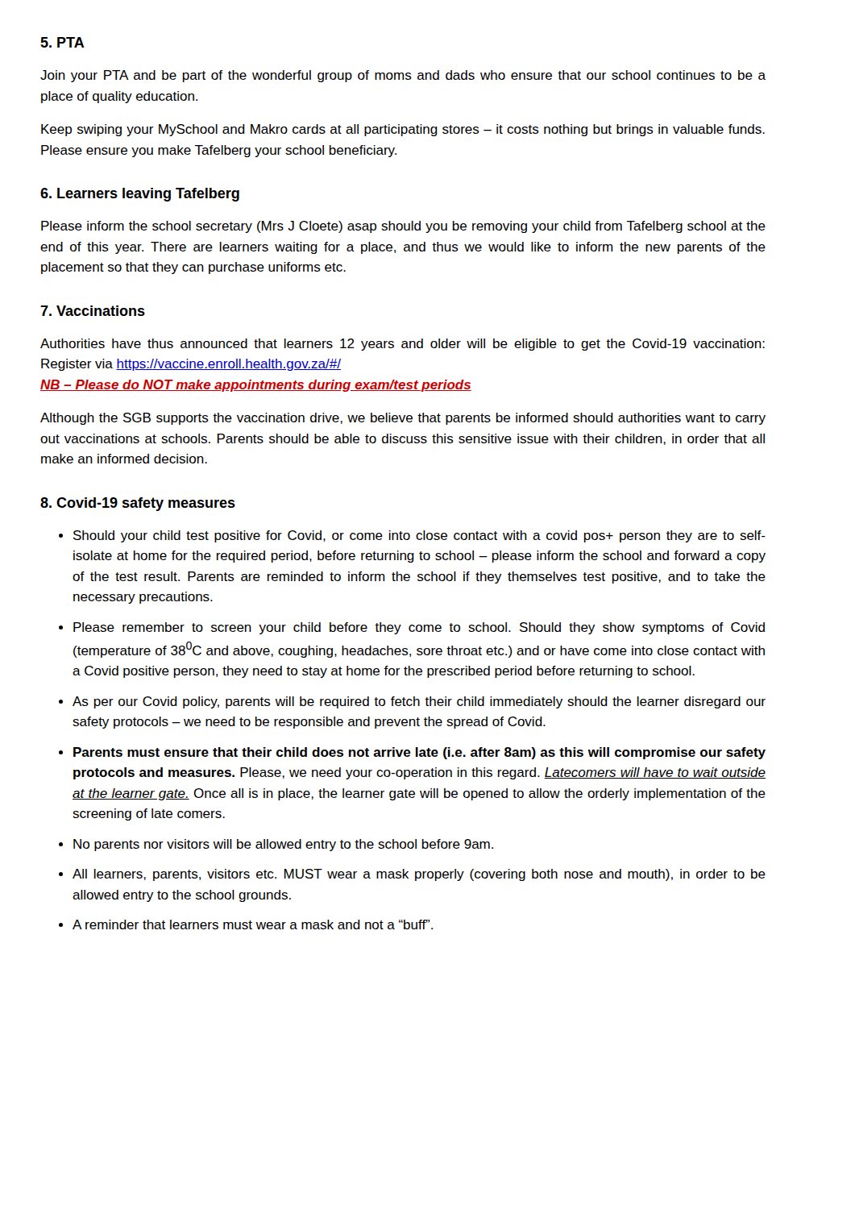5. PTA
Join your PTA and be part of the wonderful group of moms and dads who ensure that our school continues to be a place of quality education.
Keep swiping your MySchool and Makro cards at all participating stores – it costs nothing but brings in valuable funds. Please ensure you make Tafelberg your school beneficiary.
6. Learners leaving Tafelberg
Please inform the school secretary (Mrs J Cloete) asap should you be removing your child from Tafelberg school at the end of this year. There are learners waiting for a place, and thus we would like to inform the new parents of the placement so that they can purchase uniforms etc.
7. Vaccinations
Authorities have thus announced that learners 12 years and older will be eligible to get the Covid-19 vaccination: Register via https://vaccine.enroll.health.gov.za/#/
NB – Please do NOT make appointments during exam/test periods
Although the SGB supports the vaccination drive, we believe that parents be informed should authorities want to carry out vaccinations at schools. Parents should be able to discuss this sensitive issue with their children, in order that all make an informed decision.
8. Covid-19 safety measures
Should your child test positive for Covid, or come into close contact with a covid pos+ person they are to self-isolate at home for the required period, before returning to school – please inform the school and forward a copy of the test result. Parents are reminded to inform the school if they themselves test positive, and to take the necessary precautions.
Please remember to screen your child before they come to school. Should they show symptoms of Covid (temperature of 380C and above, coughing, headaches, sore throat etc.) and or have come into close contact with a Covid positive person, they need to stay at home for the prescribed period before returning to school.
As per our Covid policy, parents will be required to fetch their child immediately should the learner disregard our safety protocols – we need to be responsible and prevent the spread of Covid.
Parents must ensure that their child does not arrive late (i.e. after 8am) as this will compromise our safety protocols and measures. Please, we need your co-operation in this regard. Latecomers will have to wait outside at the learner gate. Once all is in place, the learner gate will be opened to allow the orderly implementation of the screening of late comers.
No parents nor visitors will be allowed entry to the school before 9am.
All learners, parents, visitors etc. MUST wear a mask properly (covering both nose and mouth), in order to be allowed entry to the school grounds.
A reminder that learners must wear a mask and not a “buff”.